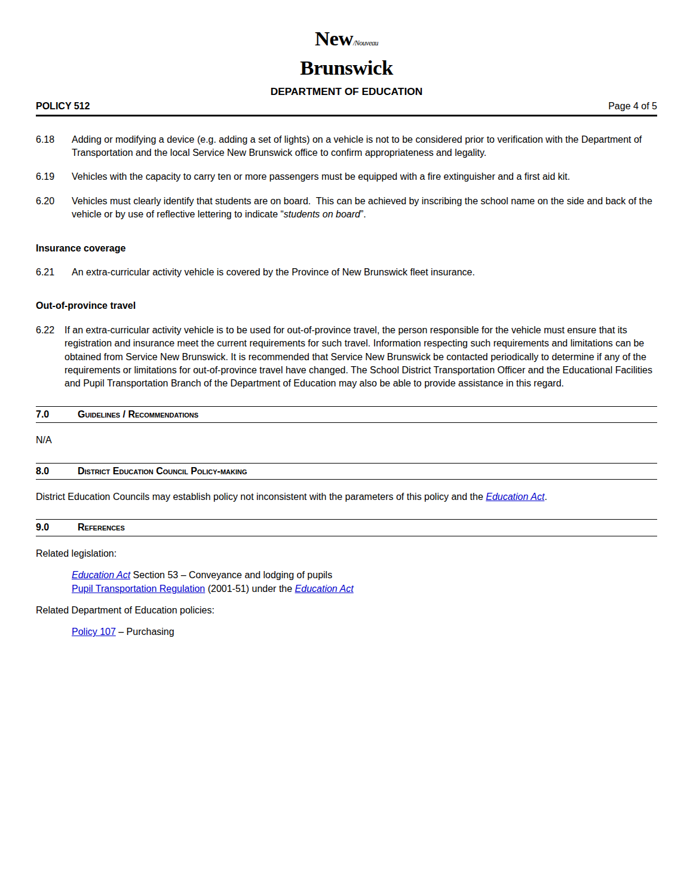New/Nouveau
Brunswick
DEPARTMENT OF EDUCATION
POLICY 512
Page 4 of 5
6.18
Adding or modifying a device (e.g. adding a set of lights) on a vehicle is not to be considered prior to verification with the Department of Transportation and the local Service New Brunswick office to confirm appropriateness and legality.
6.19
Vehicles with the capacity to carry ten or more passengers must be equipped with a fire extinguisher and a first aid kit.
6.20
Vehicles must clearly identify that students are on board. This can be achieved by inscribing the school name on the side and back of the vehicle or by use of reflective lettering to indicate “students on board”.
Insurance coverage
6.21
An extra-curricular activity vehicle is covered by the Province of New Brunswick fleet insurance.
Out-of-province travel
6.22
If an extra-curricular activity vehicle is to be used for out-of-province travel, the person responsible for the vehicle must ensure that its registration and insurance meet the current requirements for such travel. Information respecting such requirements and limitations can be obtained from Service New Brunswick. It is recommended that Service New Brunswick be contacted periodically to determine if any of the requirements or limitations for out-of-province travel have changed. The School District Transportation Officer and the Educational Facilities and Pupil Transportation Branch of the Department of Education may also be able to provide assistance in this regard.
7.0
Guidelines / Recommendations
N/A
8.0
District Education Council Policy-making
District Education Councils may establish policy not inconsistent with the parameters of this policy and the Education Act.
9.0
References
Related legislation:
Education Act Section 53 – Conveyance and lodging of pupils
Pupil Transportation Regulation (2001-51) under the Education Act
Related Department of Education policies:
Policy 107 – Purchasing